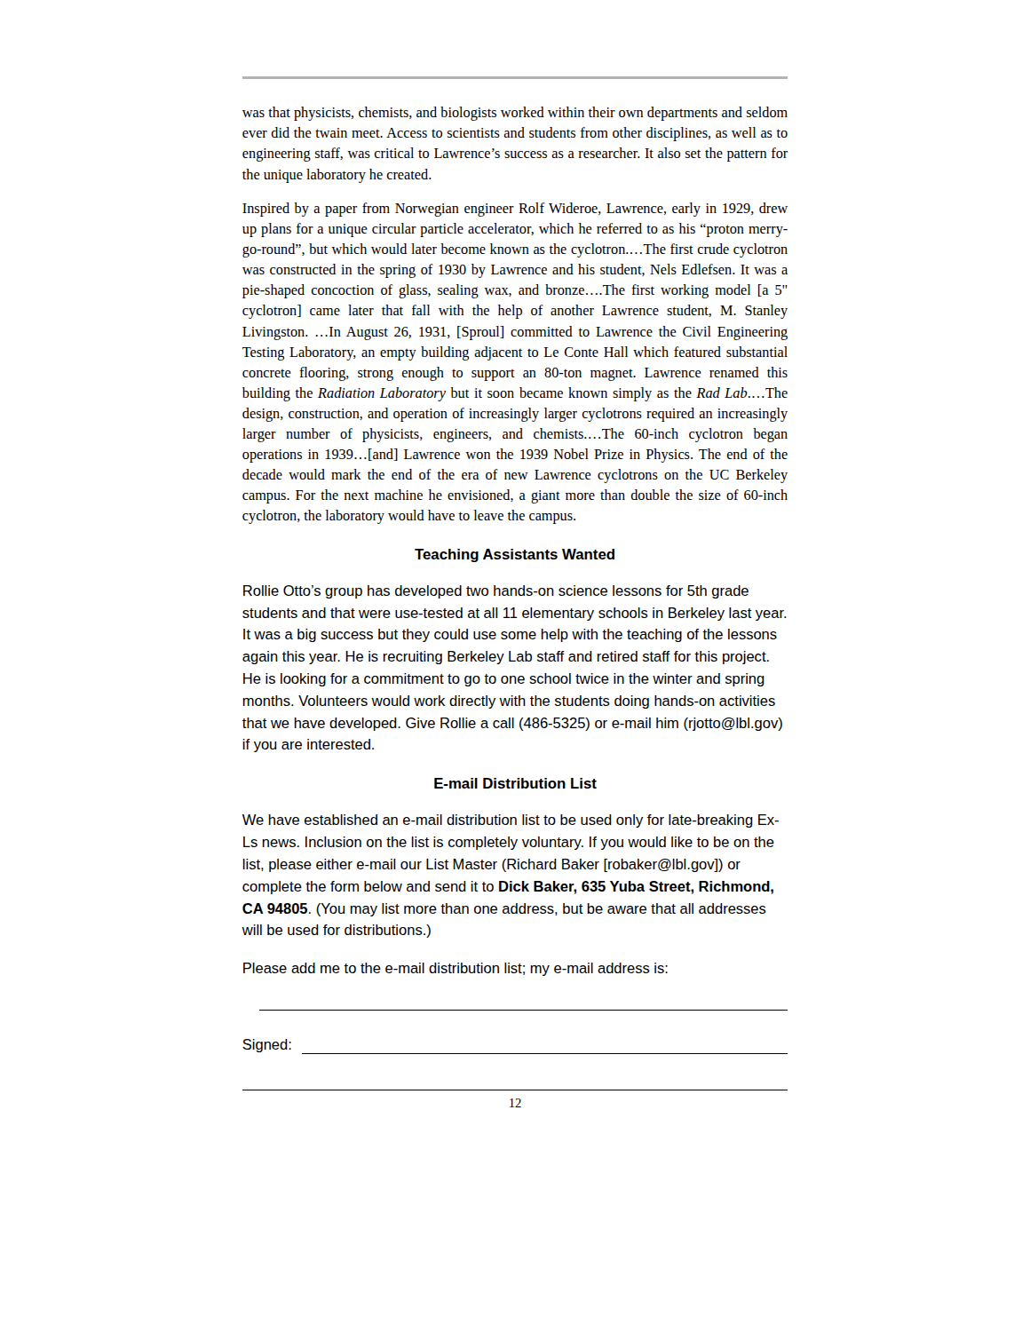was that physicists, chemists, and biologists worked within their own departments and seldom ever did the twain meet. Access to scientists and students from other disciplines, as well as to engineering staff, was critical to Lawrence’s success as a researcher. It also set the pattern for the unique laboratory he created.
Inspired by a paper from Norwegian engineer Rolf Wideroe, Lawrence, early in 1929, drew up plans for a unique circular particle accelerator, which he referred to as his “proton merry-go-round”, but which would later become known as the cyclotron.…The first crude cyclotron was constructed in the spring of 1930 by Lawrence and his student, Nels Edlefsen. It was a pie-shaped concoction of glass, sealing wax, and bronze….The first working model [a 5" cyclotron] came later that fall with the help of another Lawrence student, M. Stanley Livingston. …In August 26, 1931, [Sproul] committed to Lawrence the Civil Engineering Testing Laboratory, an empty building adjacent to Le Conte Hall which featured substantial concrete flooring, strong enough to support an 80-ton magnet. Lawrence renamed this building the Radiation Laboratory but it soon became known simply as the Rad Lab.…The design, construction, and operation of increasingly larger cyclotrons required an increasingly larger number of physicists, engineers, and chemists.…The 60-inch cyclotron began operations in 1939…[and] Lawrence won the 1939 Nobel Prize in Physics. The end of the decade would mark the end of the era of new Lawrence cyclotrons on the UC Berkeley campus. For the next machine he envisioned, a giant more than double the size of 60-inch cyclotron, the laboratory would have to leave the campus.
Teaching Assistants Wanted
Rollie Otto’s group has developed two hands-on science lessons for 5th grade students and that were use-tested at all 11 elementary schools in Berkeley last year. It was a big success but they could use some help with the teaching of the lessons again this year. He is recruiting Berkeley Lab staff and retired staff for this project. He is looking for a commitment to go to one school twice in the winter and spring months. Volunteers would work directly with the students doing hands-on activities that we have developed. Give Rollie a call (486-5325) or e-mail him (rjotto@lbl.gov) if you are interested.
E-mail Distribution List
We have established an e-mail distribution list to be used only for late-breaking Ex-Ls news. Inclusion on the list is completely voluntary. If you would like to be on the list, please either e-mail our List Master (Richard Baker [robaker@lbl.gov]) or complete the form below and send it to Dick Baker, 635 Yuba Street, Richmond, CA 94805. (You may list more than one address, but be aware that all addresses will be used for distributions.)
Please add me to the e-mail distribution list; my e-mail address is:
Signed:
12